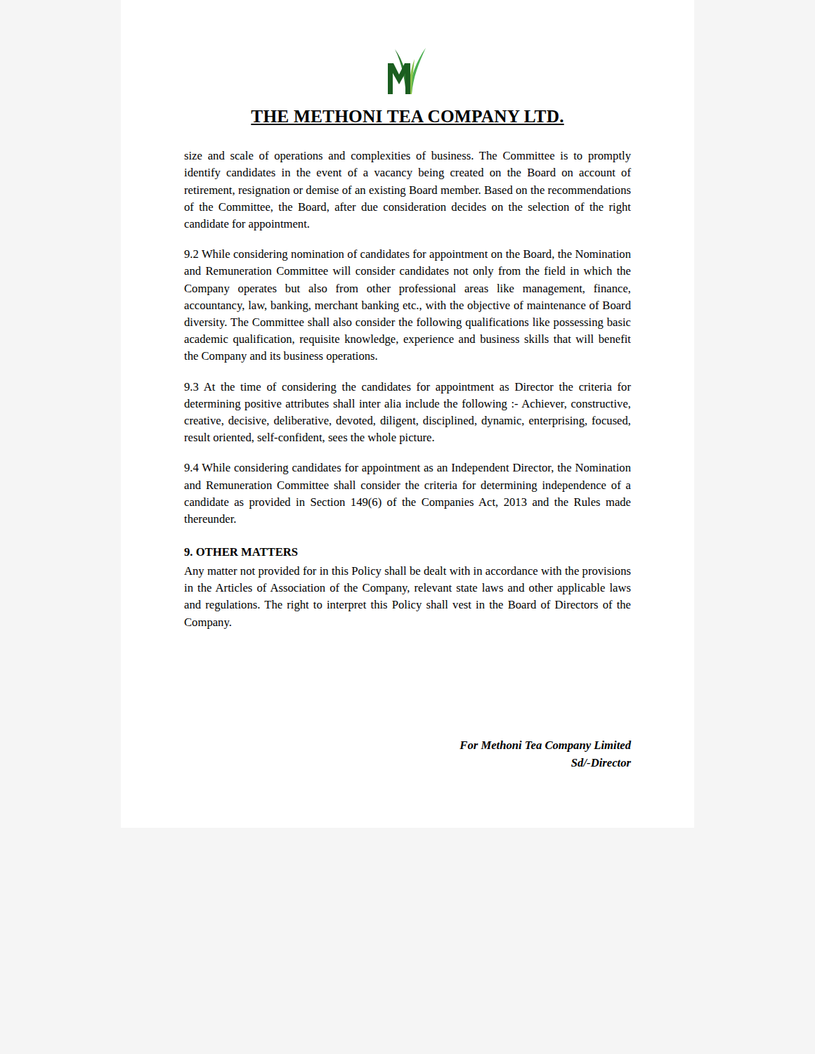THE METHONI TEA COMPANY LTD.
size and scale of operations and complexities of business. The Committee is to promptly identify candidates in the event of a vacancy being created on the Board on account of retirement, resignation or demise of an existing Board member. Based on the recommendations of the Committee, the Board, after due consideration decides on the selection of the right candidate for appointment.
9.2 While considering nomination of candidates for appointment on the Board, the Nomination and Remuneration Committee will consider candidates not only from the field in which the Company operates but also from other professional areas like management, finance, accountancy, law, banking, merchant banking etc., with the objective of maintenance of Board diversity. The Committee shall also consider the following qualifications like possessing basic academic qualification, requisite knowledge, experience and business skills that will benefit the Company and its business operations.
9.3 At the time of considering the candidates for appointment as Director the criteria for determining positive attributes shall inter alia include the following :- Achiever, constructive, creative, decisive, deliberative, devoted, diligent, disciplined, dynamic, enterprising, focused, result oriented, self-confident, sees the whole picture.
9.4 While considering candidates for appointment as an Independent Director, the Nomination and Remuneration Committee shall consider the criteria for determining independence of a candidate as provided in Section 149(6) of the Companies Act, 2013 and the Rules made thereunder.
9. Other Matters
Any matter not provided for in this Policy shall be dealt with in accordance with the provisions in the Articles of Association of the Company, relevant state laws and other applicable laws and regulations. The right to interpret this Policy shall vest in the Board of Directors of the Company.
For Methoni Tea Company Limited
Sd/-Director